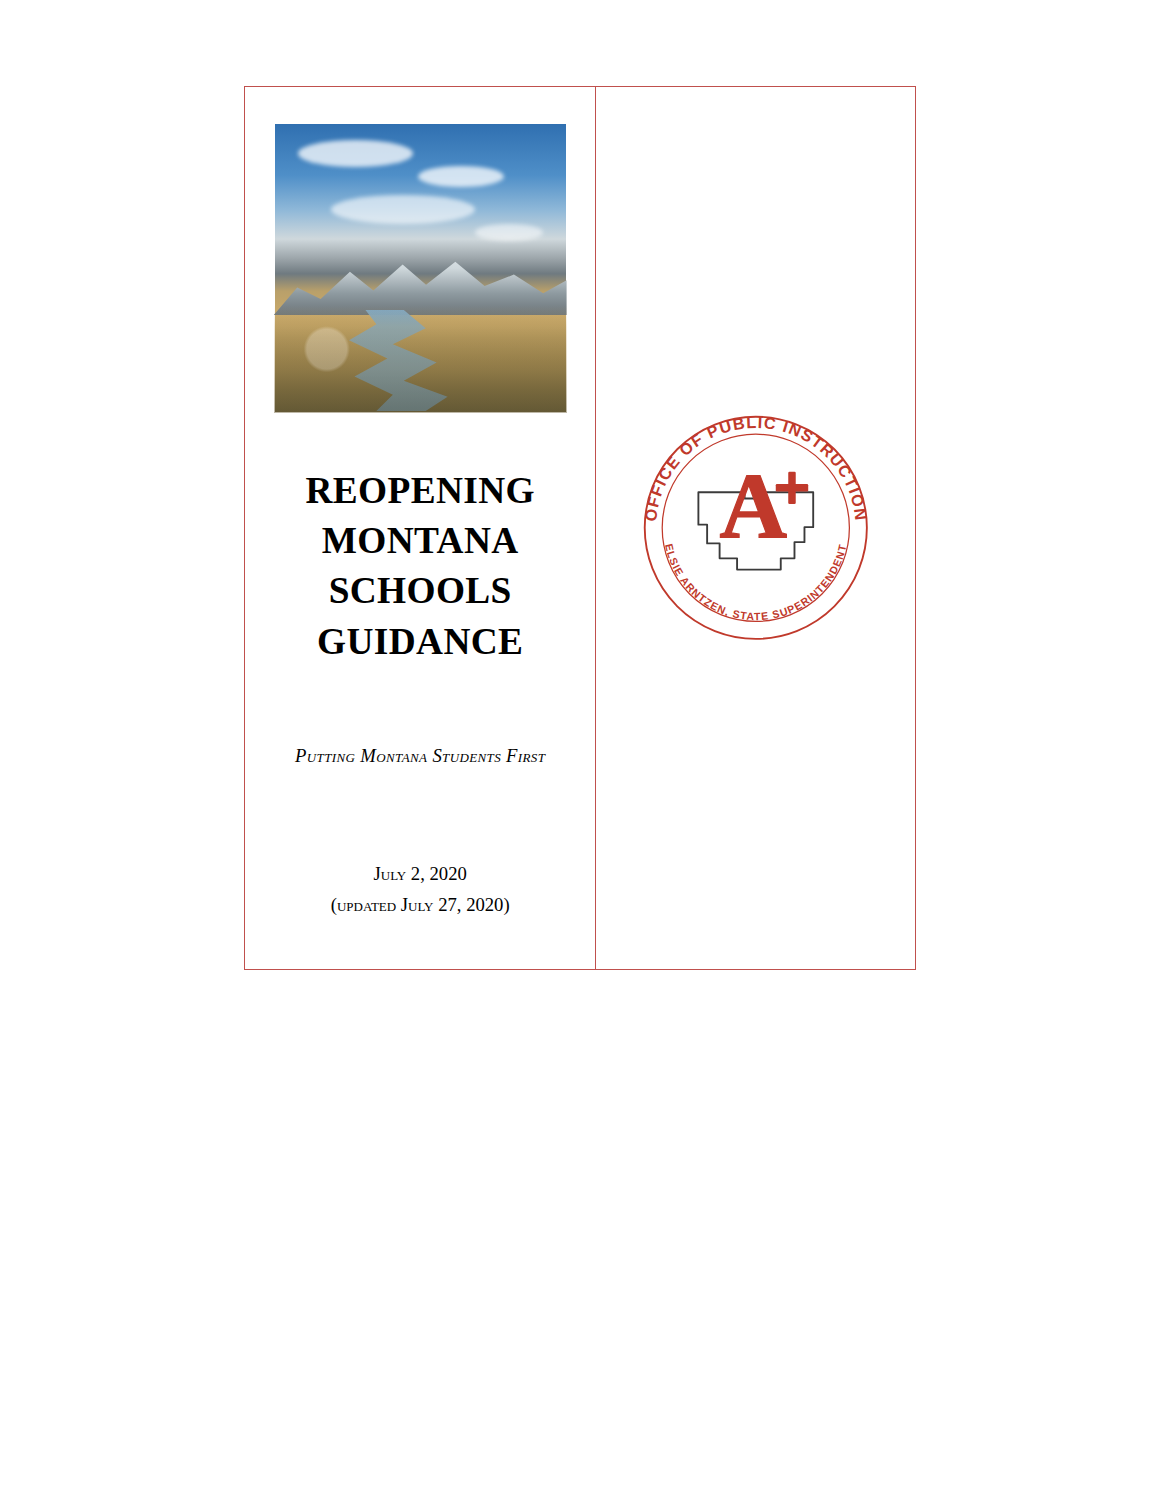REOPENING MONTANA
SCHOOLS GUIDANCE
Putting Montana Students First
July 2, 2020
(updated July 27, 2020)
OFFICE OF PUBLIC INSTRUCTION ELSIE ARNTZEN, STATE SUPERINTENDENT A